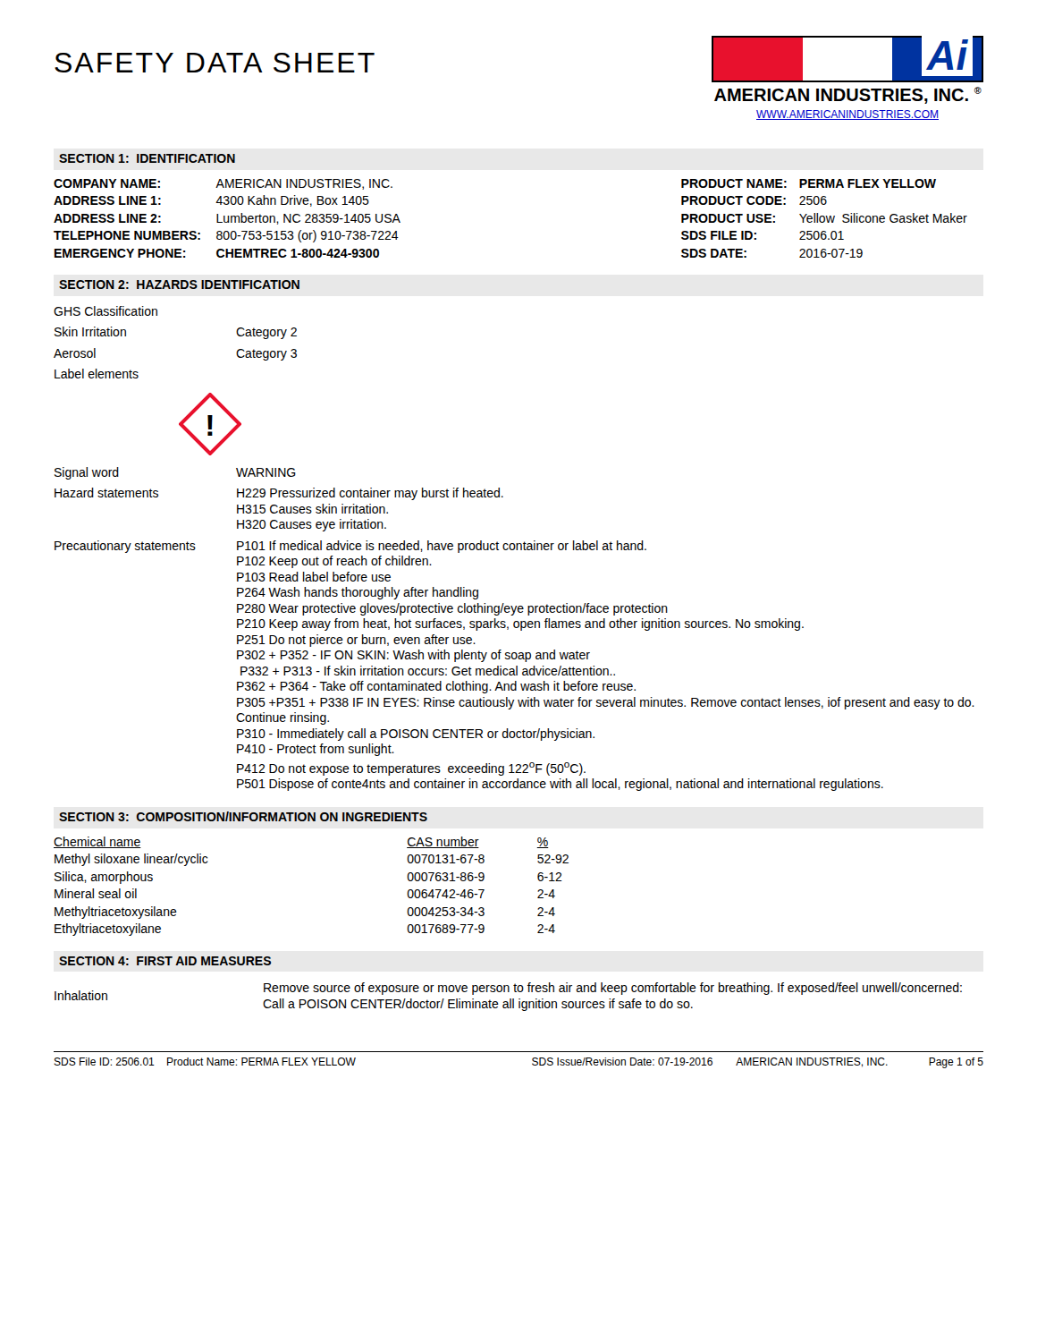SAFETY DATA SHEET
Ai
AMERICAN INDUSTRIES, INC. ®
WWW.AMERICANINDUSTRIES.COM
SECTION 1: IDENTIFICATION
| COMPANY NAME: | AMERICAN INDUSTRIES, INC. | PRODUCT NAME: | PERMA FLEX YELLOW |
| ADDRESS LINE 1: | 4300 Kahn Drive, Box 1405 | PRODUCT CODE: | 2506 |
| ADDRESS LINE 2: | Lumberton, NC 28359-1405 USA | PRODUCT USE: | Yellow Silicone Gasket Maker |
| TELEPHONE NUMBERS: | 800-753-5153 (or) 910-738-7224 | SDS FILE ID: | 2506.01 |
| EMERGENCY PHONE: | CHEMTREC 1-800-424-9300 | SDS DATE: | 2016-07-19 |
SECTION 2: HAZARDS IDENTIFICATION
| GHS Classification |
| Skin Irritation | Category 2 |
| Aerosol | Category 3 |
| Label elements |
!
| Signal word | WARNING |
| Hazard statements | H229 Pressurized container may burst if heated. H315 Causes skin irritation. H320 Causes eye irritation. |
| Precautionary statements | P101 If medical advice is needed, have product container or label at hand. P102 Keep out of reach of children. P103 Read label before use P264 Wash hands thoroughly after handling P280 Wear protective gloves/protective clothing/eye protection/face protection P210 Keep away from heat, hot surfaces, sparks, open flames and other ignition sources. No smoking. P251 Do not pierce or burn, even after use. P302 + P352 - IF ON SKIN: Wash with plenty of soap and water P332 + P313 - If skin irritation occurs: Get medical advice/attention.. P362 + P364 - Take off contaminated clothing. And wash it before reuse. P305 +P351 + P338 IF IN EYES: Rinse cautiously with water for several minutes. Remove contact lenses, iof present and easy to do. Continue rinsing. P310 - Immediately call a POISON CENTER or doctor/physician. P410 - Protect from sunlight. P412 Do not expose to temperatures exceeding 122 o F (50 o C). P501 Dispose of conte4nts and container in accordance with all local, regional, national and international regulations. |
SECTION 3: COMPOSITION/INFORMATION ON INGREDIENTS
| Chemical name | CAS number | % |
| --- | --- | --- |
| Methyl siloxane linear/cyclic | 0070131-67-8 | 52-92 |
| Silica, amorphous | 0007631-86-9 | 6-12 |
| Mineral seal oil | 0064742-46-7 | 2-4 |
| Methyltriacetoxysilane | 0004253-34-3 | 2-4 |
| Ethyltriacetoxyilane | 0017689-77-9 | 2-4 |
SECTION 4: FIRST AID MEASURES
| Inhalation | Remove source of exposure or move person to fresh air and keep comfortable for breathing. If exposed/feel unwell/concerned: Call a POISON CENTER/doctor/ Eliminate all ignition sources if safe to do so. |
SDS File ID: 2506.01 Product Name: PERMA FLEX YELLOW
SDS Issue/Revision Date: 07-19-2016 AMERICAN INDUSTRIES, INC.
Page 1 of 5